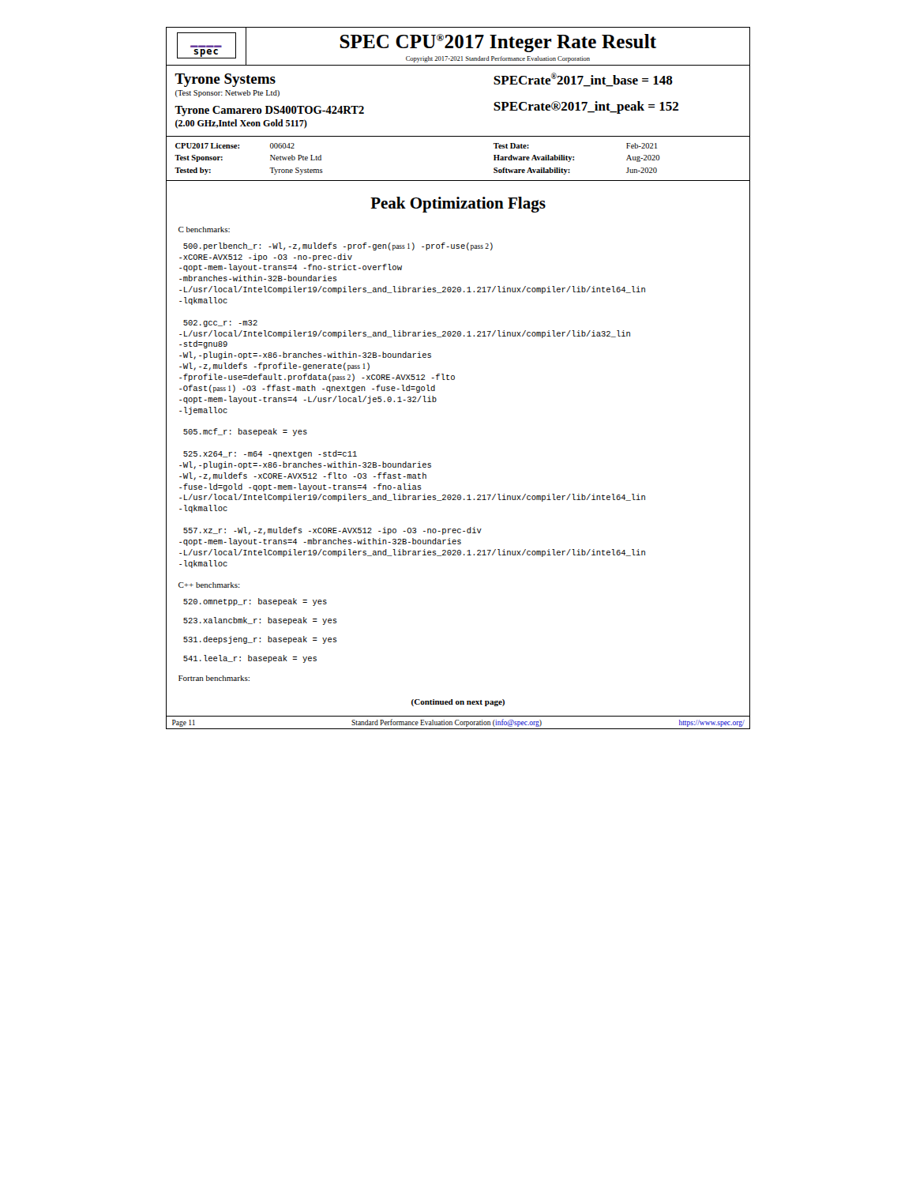▁▁▁▁
spec
SPEC CPU®2017 Integer Rate Result
Copyright 2017-2021 Standard Performance Evaluation Corporation
Tyrone Systems
(Test Sponsor: Netweb Pte Ltd)
Tyrone Camarero DS400TOG-424RT2
(2.00 GHz,Intel Xeon Gold 5117)
SPECrate®2017_int_base = 148
SPECrate®2017_int_peak = 152
CPU2017 License: 006042
Test Sponsor: Netweb Pte Ltd
Tested by: Tyrone Systems
Test Date: Feb-2021
Hardware Availability: Aug-2020
Software Availability: Jun-2020
Peak Optimization Flags
C benchmarks:
 500.perlbench_r: -Wl,-z,muldefs -prof-gen(pass 1) -prof-use(pass 2)
-xCORE-AVX512 -ipo -O3 -no-prec-div
-qopt-mem-layout-trans=4 -fno-strict-overflow
-mbranches-within-32B-boundaries
-L/usr/local/IntelCompiler19/compilers_and_libraries_2020.1.217/linux/compiler/lib/intel64_lin
-lqkmalloc

 502.gcc_r: -m32
-L/usr/local/IntelCompiler19/compilers_and_libraries_2020.1.217/linux/compiler/lib/ia32_lin
-std=gnu89
-Wl,-plugin-opt=-x86-branches-within-32B-boundaries
-Wl,-z,muldefs -fprofile-generate(pass 1)
-fprofile-use=default.profdata(pass 2) -xCORE-AVX512 -flto
-Ofast(pass 1) -O3 -ffast-math -qnextgen -fuse-ld=gold
-qopt-mem-layout-trans=4 -L/usr/local/je5.0.1-32/lib
-ljemalloc

 505.mcf_r: basepeak = yes

 525.x264_r: -m64 -qnextgen -std=c11
-Wl,-plugin-opt=-x86-branches-within-32B-boundaries
-Wl,-z,muldefs -xCORE-AVX512 -flto -O3 -ffast-math
-fuse-ld=gold -qopt-mem-layout-trans=4 -fno-alias
-L/usr/local/IntelCompiler19/compilers_and_libraries_2020.1.217/linux/compiler/lib/intel64_lin
-lqkmalloc

 557.xz_r: -Wl,-z,muldefs -xCORE-AVX512 -ipo -O3 -no-prec-div
-qopt-mem-layout-trans=4 -mbranches-within-32B-boundaries
-L/usr/local/IntelCompiler19/compilers_and_libraries_2020.1.217/linux/compiler/lib/intel64_lin
-lqkmalloc
C++ benchmarks:
520.omnetpp_r: basepeak = yes
523.xalancbmk_r: basepeak = yes
531.deepsjeng_r: basepeak = yes
541.leela_r: basepeak = yes
Fortran benchmarks:
(Continued on next page)
Page 11
Standard Performance Evaluation Corporation (info@spec.org)
https://www.spec.org/